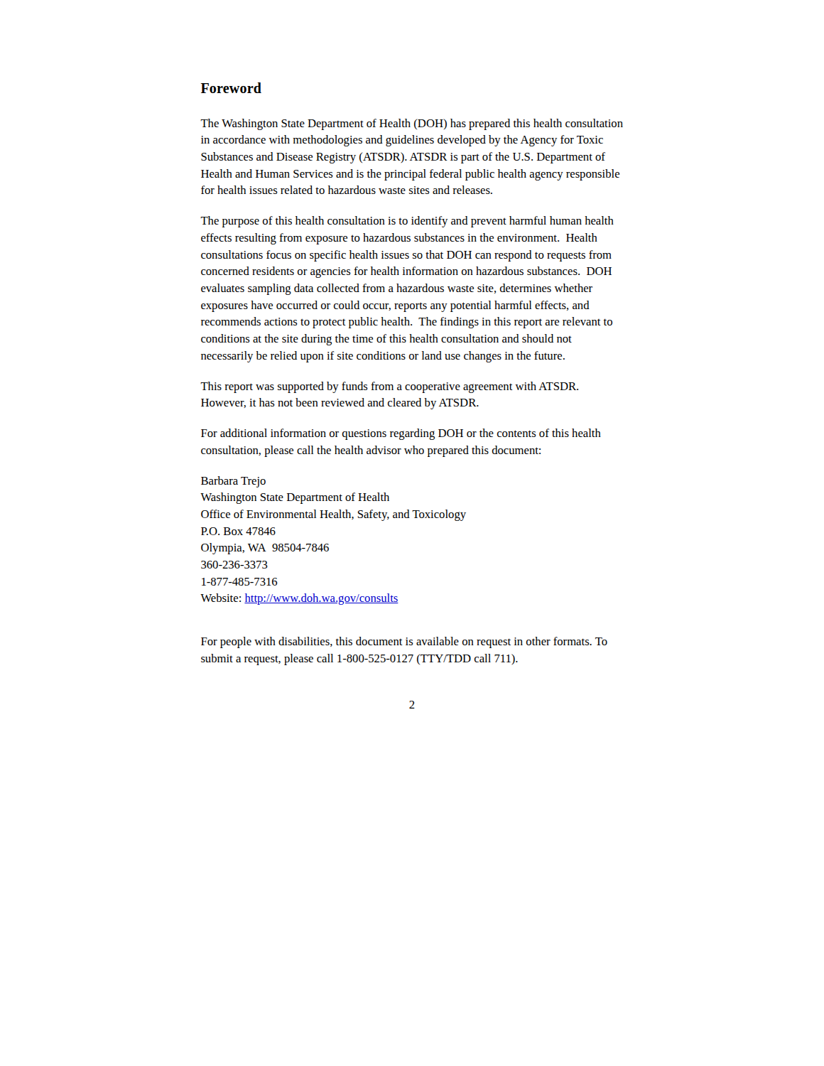Foreword
The Washington State Department of Health (DOH) has prepared this health consultation in accordance with methodologies and guidelines developed by the Agency for Toxic Substances and Disease Registry (ATSDR). ATSDR is part of the U.S. Department of Health and Human Services and is the principal federal public health agency responsible for health issues related to hazardous waste sites and releases.
The purpose of this health consultation is to identify and prevent harmful human health effects resulting from exposure to hazardous substances in the environment. Health consultations focus on specific health issues so that DOH can respond to requests from concerned residents or agencies for health information on hazardous substances. DOH evaluates sampling data collected from a hazardous waste site, determines whether exposures have occurred or could occur, reports any potential harmful effects, and recommends actions to protect public health. The findings in this report are relevant to conditions at the site during the time of this health consultation and should not necessarily be relied upon if site conditions or land use changes in the future.
This report was supported by funds from a cooperative agreement with ATSDR. However, it has not been reviewed and cleared by ATSDR.
For additional information or questions regarding DOH or the contents of this health consultation, please call the health advisor who prepared this document:
Barbara Trejo Washington State Department of Health Office of Environmental Health, Safety, and Toxicology P.O. Box 47846 Olympia, WA 98504-7846 360-236-3373 1-877-485-7316 Website: http://www.doh.wa.gov/consults
For people with disabilities, this document is available on request in other formats. To submit a request, please call 1-800-525-0127 (TTY/TDD call 711).
2